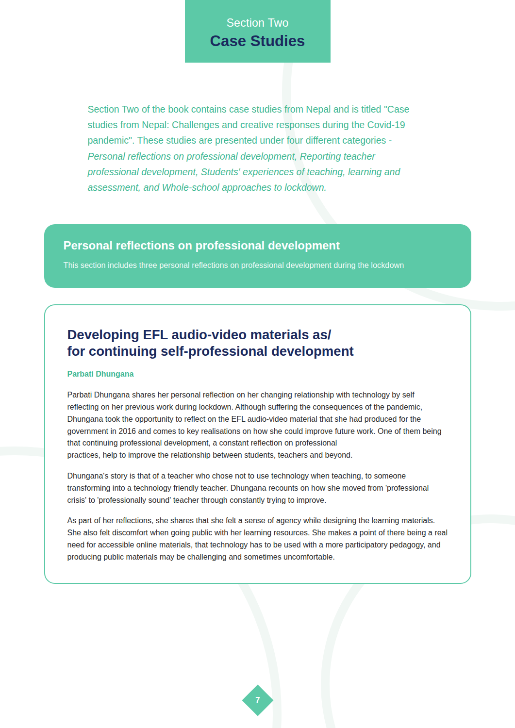Section Two
Case Studies
Section Two of the book contains case studies from Nepal and is titled "Case studies from Nepal: Challenges and creative responses during the Covid-19 pandemic". These studies are presented under four different categories - Personal reflections on professional development, Reporting teacher professional development, Students' experiences of teaching, learning and assessment, and Whole-school approaches to lockdown.
Personal reflections on professional development
This section includes three personal reflections on professional development during the lockdown
Developing EFL audio-video materials as/
for continuing self-professional development
Parbati Dhungana
Parbati Dhungana shares her personal reflection on her changing relationship with technology by self reflecting on her previous work during lockdown. Although suffering the consequences of the pandemic, Dhungana took the opportunity to reflect on the EFL audio-video material that she had produced for the government in 2016 and comes to key realisations on how she could improve future work. One of them being that continuing professional development, a constant reflection on professional
practices, help to improve the relationship between students, teachers and beyond.
Dhungana's story is that of a teacher who chose not to use technology when teaching, to someone transforming into a technology friendly teacher. Dhungana recounts on how she moved from 'professional crisis' to 'professionally sound' teacher through constantly trying to improve.
As part of her reflections, she shares that she felt a sense of agency while designing the learning materials. She also felt discomfort when going public with her learning resources. She makes a point of there being a real need for accessible online materials, that technology has to be used with a more participatory pedagogy, and producing public materials may be challenging and sometimes uncomfortable.
First Section - Case Studies
7